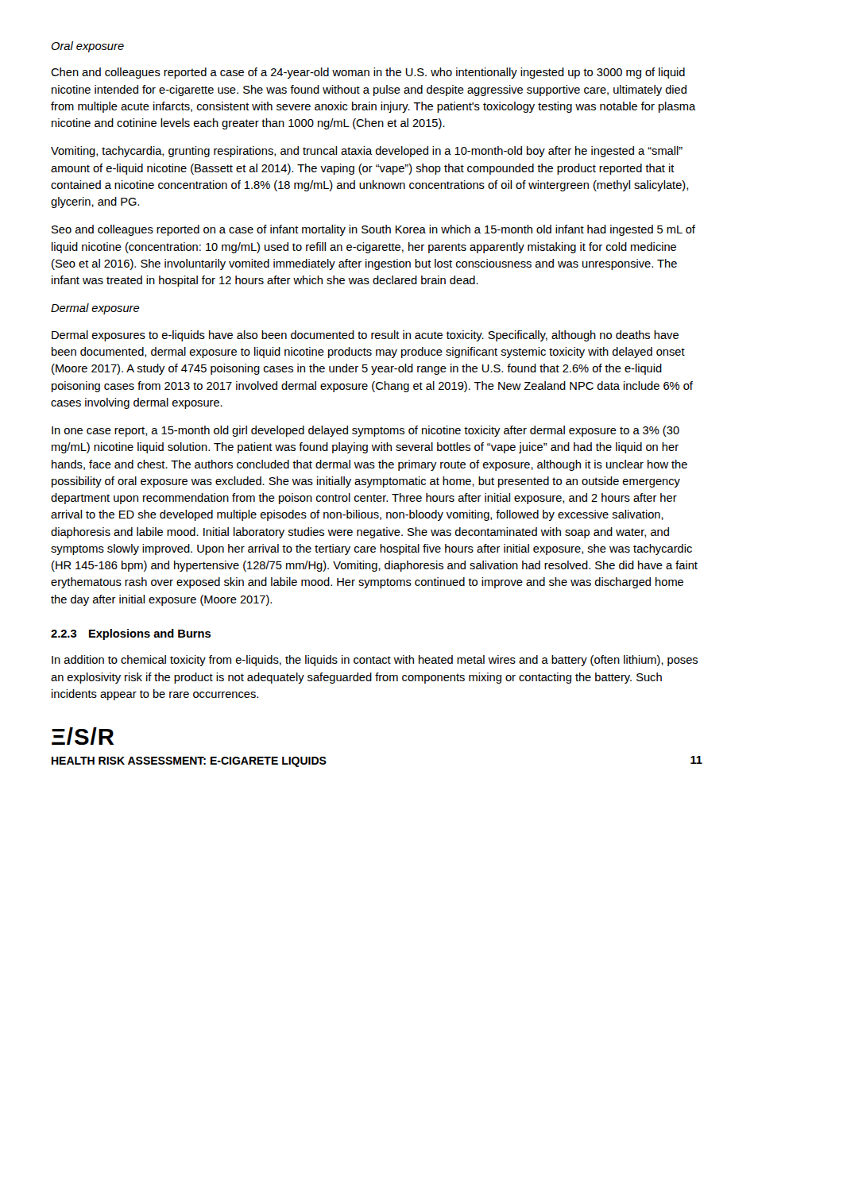Oral exposure
Chen and colleagues reported a case of a 24-year-old woman in the U.S. who intentionally ingested up to 3000 mg of liquid nicotine intended for e-cigarette use. She was found without a pulse and despite aggressive supportive care, ultimately died from multiple acute infarcts, consistent with severe anoxic brain injury. The patient's toxicology testing was notable for plasma nicotine and cotinine levels each greater than 1000 ng/mL (Chen et al 2015).
Vomiting, tachycardia, grunting respirations, and truncal ataxia developed in a 10-month-old boy after he ingested a “small” amount of e-liquid nicotine (Bassett et al 2014). The vaping (or “vape”) shop that compounded the product reported that it contained a nicotine concentration of 1.8% (18 mg/mL) and unknown concentrations of oil of wintergreen (methyl salicylate), glycerin, and PG.
Seo and colleagues reported on a case of infant mortality in South Korea in which a 15-month old infant had ingested 5 mL of liquid nicotine (concentration: 10 mg/mL) used to refill an e-cigarette, her parents apparently mistaking it for cold medicine (Seo et al 2016). She involuntarily vomited immediately after ingestion but lost consciousness and was unresponsive. The infant was treated in hospital for 12 hours after which she was declared brain dead.
Dermal exposure
Dermal exposures to e-liquids have also been documented to result in acute toxicity. Specifically, although no deaths have been documented, dermal exposure to liquid nicotine products may produce significant systemic toxicity with delayed onset (Moore 2017). A study of 4745 poisoning cases in the under 5 year-old range in the U.S. found that 2.6% of the e-liquid poisoning cases from 2013 to 2017 involved dermal exposure (Chang et al 2019). The New Zealand NPC data include 6% of cases involving dermal exposure.
In one case report, a 15-month old girl developed delayed symptoms of nicotine toxicity after dermal exposure to a 3% (30 mg/mL) nicotine liquid solution. The patient was found playing with several bottles of “vape juice” and had the liquid on her hands, face and chest. The authors concluded that dermal was the primary route of exposure, although it is unclear how the possibility of oral exposure was excluded. She was initially asymptomatic at home, but presented to an outside emergency department upon recommendation from the poison control center. Three hours after initial exposure, and 2 hours after her arrival to the ED she developed multiple episodes of non-bilious, non-bloody vomiting, followed by excessive salivation, diaphoresis and labile mood. Initial laboratory studies were negative. She was decontaminated with soap and water, and symptoms slowly improved. Upon her arrival to the tertiary care hospital five hours after initial exposure, she was tachycardic (HR 145-186 bpm) and hypertensive (128/75 mm/Hg). Vomiting, diaphoresis and salivation had resolved. She did have a faint erythematous rash over exposed skin and labile mood. Her symptoms continued to improve and she was discharged home the day after initial exposure (Moore 2017).
2.2.3 Explosions and Burns
In addition to chemical toxicity from e-liquids, the liquids in contact with heated metal wires and a battery (often lithium), poses an explosivity risk if the product is not adequately safeguarded from components mixing or contacting the battery. Such incidents appear to be rare occurrences.
Ξ/S/R
HEALTH RISK ASSESSMENT: E-CIGARETE LIQUIDS
11